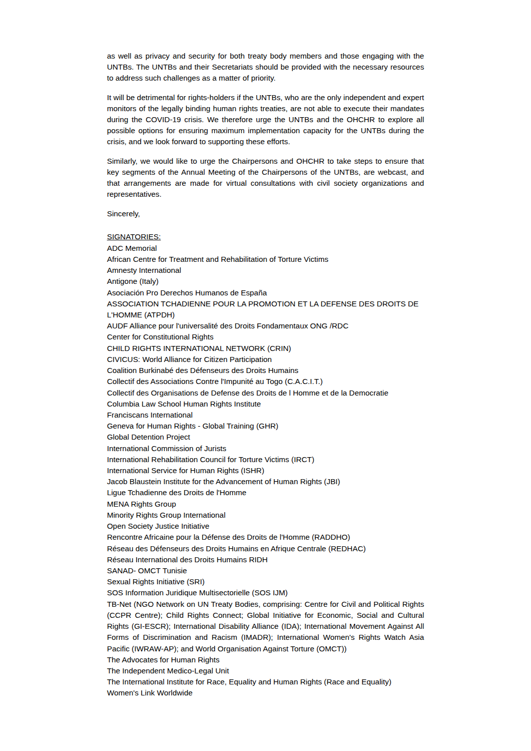as well as privacy and security for both treaty body members and those engaging with the UNTBs. The UNTBs and their Secretariats should be provided with the necessary resources to address such challenges as a matter of priority.
It will be detrimental for rights-holders if the UNTBs, who are the only independent and expert monitors of the legally binding human rights treaties, are not able to execute their mandates during the COVID-19 crisis. We therefore urge the UNTBs and the OHCHR to explore all possible options for ensuring maximum implementation capacity for the UNTBs during the crisis, and we look forward to supporting these efforts.
Similarly, we would like to urge the Chairpersons and OHCHR to take steps to ensure that key segments of the Annual Meeting of the Chairpersons of the UNTBs, are webcast, and that arrangements are made for virtual consultations with civil society organizations and representatives.
Sincerely,
SIGNATORIES:
ADC Memorial
African Centre for Treatment and Rehabilitation of Torture Victims
Amnesty International
Antigone (Italy)
Asociación Pro Derechos Humanos de España
ASSOCIATION TCHADIENNE POUR LA PROMOTION ET LA DEFENSE DES DROITS DE L'HOMME (ATPDH)
AUDF Alliance pour l'universalité des Droits Fondamentaux ONG /RDC
Center for Constitutional Rights
CHILD RIGHTS INTERNATIONAL NETWORK (CRIN)
CIVICUS: World Alliance for Citizen Participation
Coalition Burkinabé des Défenseurs des Droits Humains
Collectif des Associations Contre l'Impunité au Togo (C.A.C.I.T.)
Collectif des Organisations de Defense des Droits de l Homme et de la Democratie
Columbia Law School Human Rights Institute
Franciscans International
Geneva for Human Rights - Global Training (GHR)
Global Detention Project
International Commission of Jurists
International Rehabilitation Council for Torture Victims (IRCT)
International Service for Human Rights (ISHR)
Jacob Blaustein Institute for the Advancement of Human Rights (JBI)
Ligue Tchadienne des Droits de l'Homme
MENA Rights Group
Minority Rights Group International
Open Society Justice Initiative
Rencontre Africaine pour la Défense des Droits de l'Homme (RADDHO)
Réseau des Défenseurs des Droits Humains en Afrique Centrale (REDHAC)
Réseau International des Droits Humains RIDH
SANAD- OMCT Tunisie
Sexual Rights Initiative (SRI)
SOS Information Juridique Multisectorielle (SOS IJM)
TB-Net (NGO Network on UN Treaty Bodies, comprising: Centre for Civil and Political Rights (CCPR Centre); Child Rights Connect; Global Initiative for Economic, Social and Cultural Rights (GI-ESCR); International Disability Alliance (IDA); International Movement Against All Forms of Discrimination and Racism (IMADR); International Women's Rights Watch Asia Pacific (IWRAW-AP); and World Organisation Against Torture (OMCT))
The Advocates for Human Rights
The Independent Medico-Legal Unit
The International Institute for Race, Equality and Human Rights (Race and Equality)
Women's Link Worldwide